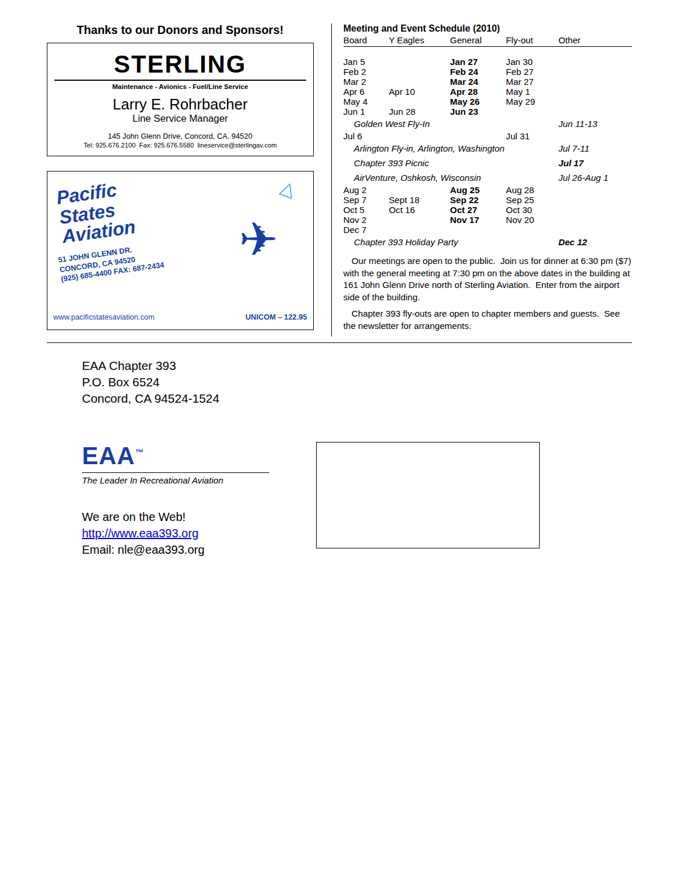Thanks to our Donors and Sponsors!
STERLING
Maintenance - Avionics - Fuel/Line Service
Larry E. Rohrbacher
Line Service Manager
145 John Glenn Drive, Concord, CA. 94520
Tel: 925.676.2100 Fax: 925.676.5580 lineservice@sterlingav.com
△
Pacific
States
Aviation
51 JOHN GLENN DR.
CONCORD, CA 94520
(925) 685-4400 FAX: 687-2434
✈
www.pacificstatesaviation.com UNICOM – 122.95
Meeting and Event Schedule (2010)
| Board | Y Eagles | General | Fly-out | Other |
| --- | --- | --- | --- | --- |
| Jan 5 | | Jan 27 | Jan 30 | |
| Feb 2 | | Feb 24 | Feb 27 | |
| Mar 2 | | Mar 24 | Mar 27 | |
| Apr 6 | Apr 10 | Apr 28 | May 1 | |
| May 4 | | May 26 | May 29 | |
| Jun 1 | Jun 28 | Jun 23 | | |
| Golden West Fly-In | Jun 11-13 |
| Jul 6 | | | Jul 31 | |
| Arlington Fly-in, Arlington, Washington | Jul 7-11 |
| Chapter 393 Picnic | Jul 17 |
| AirVenture, Oshkosh, Wisconsin | Jul 26-Aug 1 |
| Aug 2 | | Aug 25 | Aug 28 | |
| Sep 7 | Sept 18 | Sep 22 | Sep 25 | |
| Oct 5 | Oct 16 | Oct 27 | Oct 30 | |
| Nov 2 | | Nov 17 | Nov 20 | |
| Dec 7 | | | | |
| Chapter 393 Holiday Party | Dec 12 |
Our meetings are open to the public. Join us for dinner at 6:30 pm ($7) with the general meeting at 7:30 pm on the above dates in the building at 161 John Glenn Drive north of Sterling Aviation. Enter from the airport side of the building.
Chapter 393 fly-outs are open to chapter members and guests. See the newsletter for arrangements.
EAA Chapter 393
P.O. Box 6524
Concord, CA 94524-1524
EAA™
The Leader In Recreational Aviation
We are on the Web!
http://www.eaa393.org
Email: nle@eaa393.org